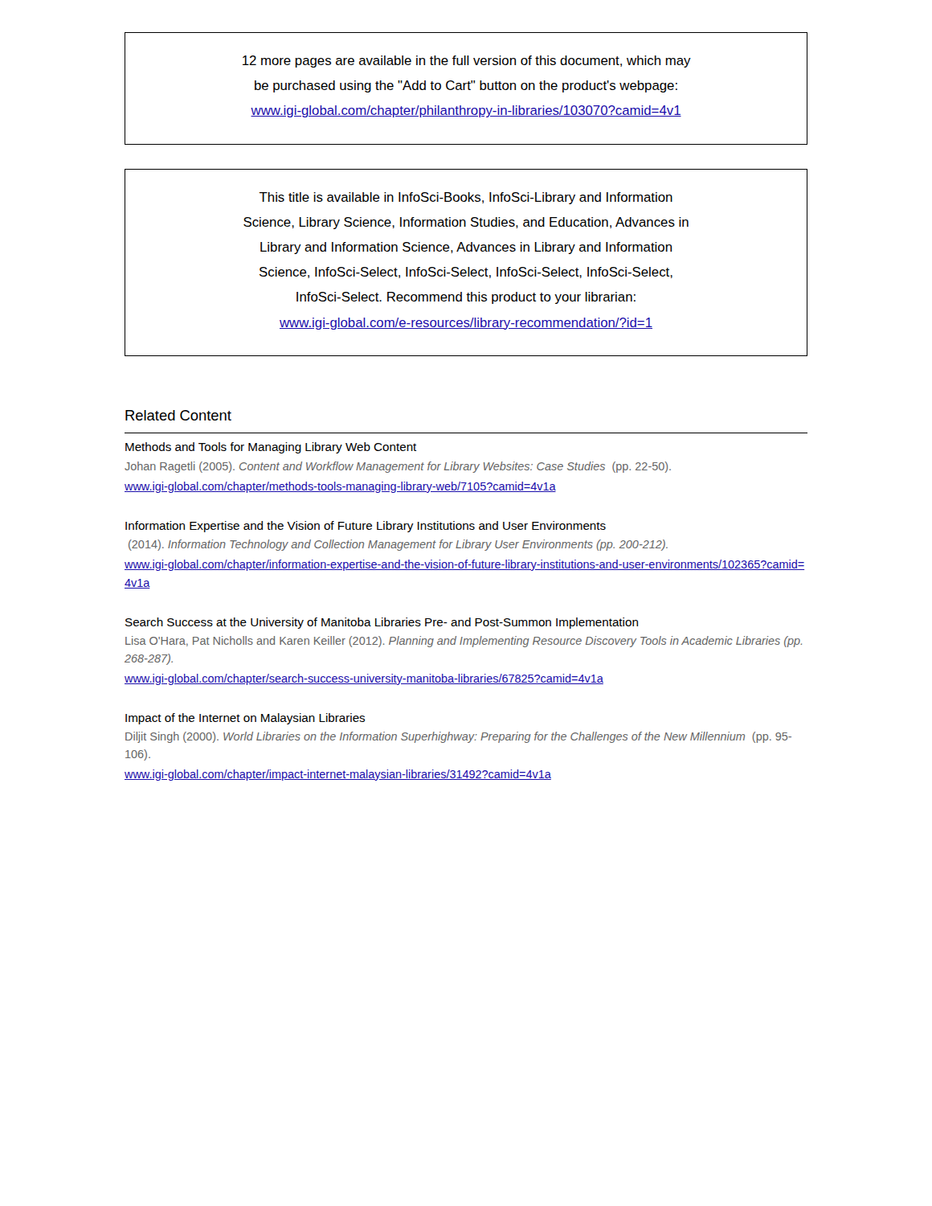12 more pages are available in the full version of this document, which may
be purchased using the "Add to Cart" button on the product's webpage:
www.igi-global.com/chapter/philanthropy-in-libraries/103070?camid=4v1
This title is available in InfoSci-Books, InfoSci-Library and Information
Science, Library Science, Information Studies, and Education, Advances in
Library and Information Science, Advances in Library and Information
Science, InfoSci-Select, InfoSci-Select, InfoSci-Select, InfoSci-Select,
InfoSci-Select. Recommend this product to your librarian:
www.igi-global.com/e-resources/library-recommendation/?id=1
Related Content
Methods and Tools for Managing Library Web Content Johan Ragetli (2005). Content and Workflow Management for Library Websites: Case Studies (pp. 22-50). www.igi-global.com/chapter/methods-tools-managing-library-web/7105?camid=4v1a
Information Expertise and the Vision of Future Library Institutions and User Environments (2014). Information Technology and Collection Management for Library User Environments (pp. 200-212). www.igi-global.com/chapter/information-expertise-and-the-vision-of-future-library-institutions-and-user-environments/102365?camid=4v1a
Search Success at the University of Manitoba Libraries Pre- and Post-Summon Implementation Lisa O'Hara, Pat Nicholls and Karen Keiller (2012). Planning and Implementing Resource Discovery Tools in Academic Libraries (pp. 268-287). www.igi-global.com/chapter/search-success-university-manitoba-libraries/67825?camid=4v1a
Impact of the Internet on Malaysian Libraries Diljit Singh (2000). World Libraries on the Information Superhighway: Preparing for the Challenges of the New Millennium (pp. 95-106). www.igi-global.com/chapter/impact-internet-malaysian-libraries/31492?camid=4v1a